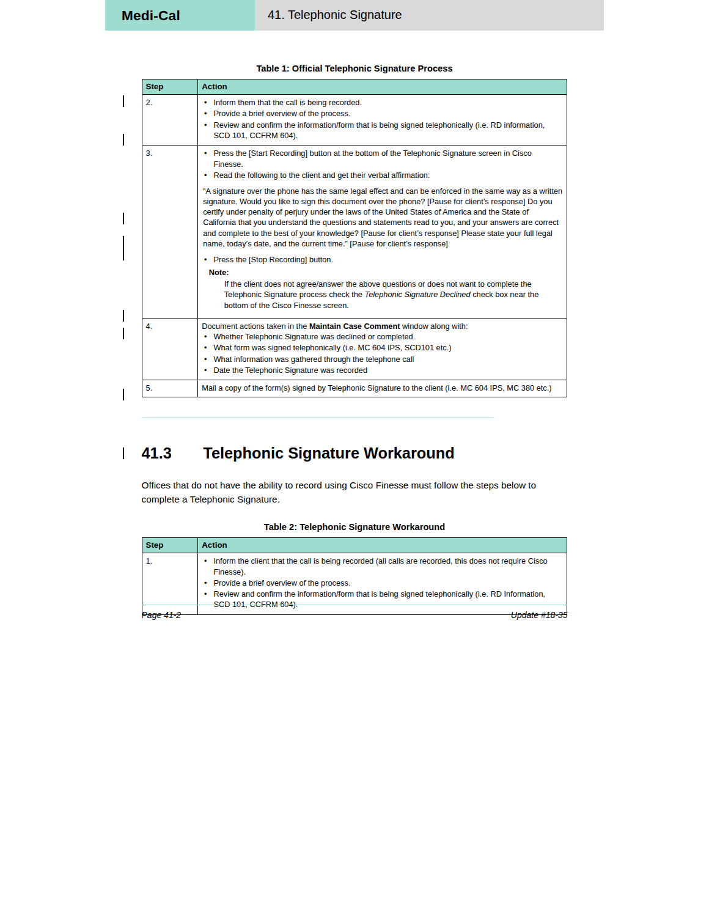Medi-Cal
41. Telephonic Signature
Table 1: Official Telephonic Signature Process
| Step | Action |
| --- | --- |
| 2. | Inform them that the call is being recorded. Provide a brief overview of the process. Review and confirm the information/form that is being signed telephonically (i.e. RD information, SCD 101, CCFRM 604). |
| 3. | Press the [Start Recording] button at the bottom of the Telephonic Signature screen in Cisco Finesse. Read the following to the client and get their verbal affirmation: “A signature over the phone has the same legal effect and can be enforced in the same way as a written signature. Would you like to sign this document over the phone? [Pause for client’s response] Do you certify under penalty of perjury under the laws of the United States of America and the State of California that you understand the questions and statements read to you, and your answers are correct and complete to the best of your knowledge? [Pause for client’s response] Please state your full legal name, today’s date, and the current time.” [Pause for client’s response] Press the [Stop Recording] button. Note: If the client does not agree/answer the above questions or does not want to complete the Telephonic Signature process check the Telephonic Signature Declined check box near the bottom of the Cisco Finesse screen. |
| 4. | Document actions taken in the Maintain Case Comment window along with: Whether Telephonic Signature was declined or completed What form was signed telephonically (i.e. MC 604 IPS, SCD101 etc.) What information was gathered through the telephone call Date the Telephonic Signature was recorded |
| 5. | Mail a copy of the form(s) signed by Telephonic Signature to the client (i.e. MC 604 IPS, MC 380 etc.) |
41.3 Telephonic Signature Workaround
Offices that do not have the ability to record using Cisco Finesse must follow the steps below to complete a Telephonic Signature.
Table 2: Telephonic Signature Workaround
| Step | Action |
| --- | --- |
| 1. | Inform the client that the call is being recorded (all calls are recorded, this does not require Cisco Finesse). Provide a brief overview of the process. Review and confirm the information/form that is being signed telephonically (i.e. RD Information, SCD 101, CCFRM 604). |
Page 41-2
Update #18-35